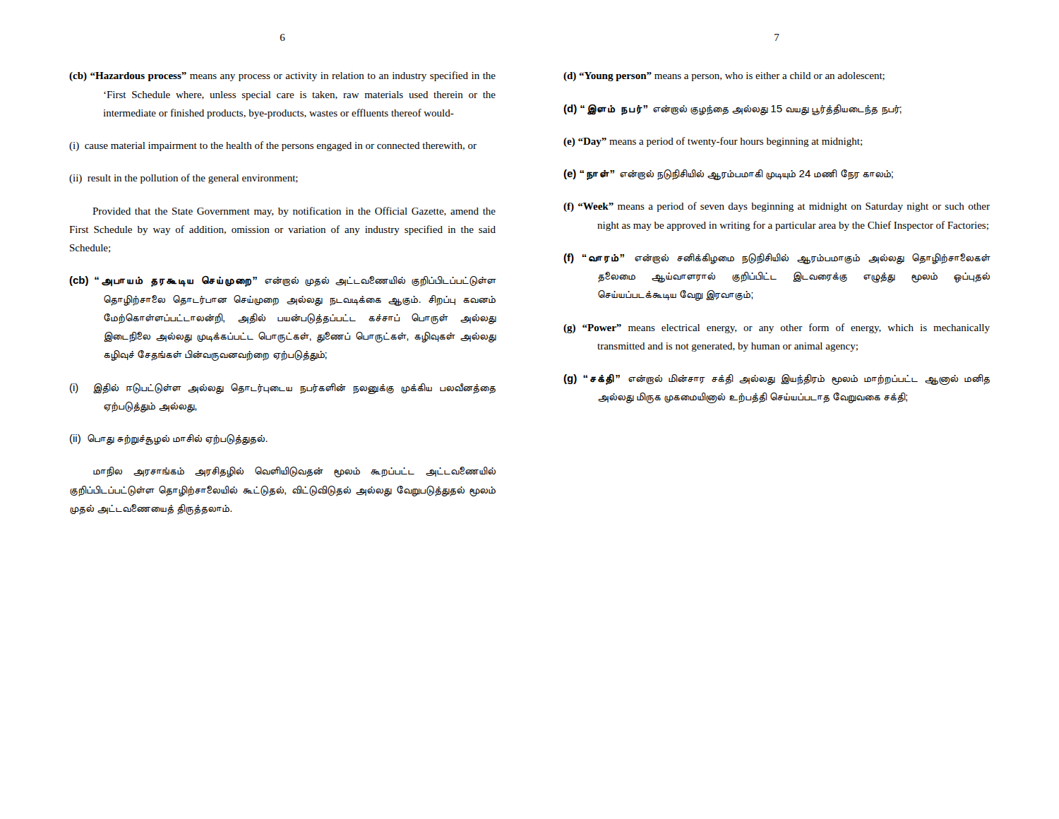6
(cb) “Hazardous process” means any process or activity in relation to an industry specified in the ‘First Schedule where, unless special care is taken, raw materials used therein or the intermediate or finished products, bye-products, wastes or effluents thereof would-
(i) cause material impairment to the health of the persons engaged in or connected therewith, or
(ii) result in the pollution of the general environment;
Provided that the State Government may, by notification in the Official Gazette, amend the First Schedule by way of addition, omission or variation of any industry specified in the said Schedule;
(cb) “அபாயம் தரகூடிய செய்முறை” என்றால் முதல் அட்டவணையில் குறிப்பிடப்பட்டுள்ள தொழிற்சாலை தொடர்பான செய்முறை அல்லது நடவடிக்கை ஆகும். சிறப்பு கவனம் மேற்கொள்ளப்பட்டாலன்றி, அதில் பயன்படுத்தப்பட்ட கச்சாப் பொருள் அல்லது இடைநிலை அல்லது முடிக்கப்பட்ட பொருட்கள், துணைப் பொருட்கள், கழிவுகள் அல்லது கழிவுச் சேதங்கள் பின்வருவனவற்றை ஏற்படுத்தும்;
(i) இதில் ஈடுபட்டுள்ள அல்லது தொடர்புடைய நபர்களின் நலனுக்கு முக்கிய பலவீனத்தை ஏற்படுத்தும் அல்லது,
(ii) பொது சுற்றுச்சூழல் மாசில் ஏற்படுத்துதல்.
மாநில அரசாங்கம் அரசிதழில் வெளியிடுவதன் மூலம் கூறப்பட்ட அட்டவணையில் குறிப்பிடப்பட்டுள்ள தொழிற்சாலையில் கூட்டுதல், விட்டுவிடுதல் அல்லது வேறுபடுத்துதல் மூலம் முதல் அட்டவணையைத் திருத்தலாம்.
7
(d) “Young person” means a person, who is either a child or an adolescent;
(d) “இளம் நபர்” என்றால் குழந்தை அல்லது 15 வயது பூர்த்தியடைந்த நபர்;
(e) “Day” means a period of twenty-four hours beginning at midnight;
(e) “நாள்” என்றால் நடுநிசியில் ஆரம்பமாகி முடியும் 24 மணி நேர காலம்;
(f) “Week” means a period of seven days beginning at midnight on Saturday night or such other night as may be approved in writing for a particular area by the Chief Inspector of Factories;
(f) “வாரம்” என்றால் சனிக்கிழமை நடுநிசியில் ஆரம்பமாகும் அல்லது தொழிற்சாலைகள் தலைமை ஆய்வாளரால் குறிப்பிட்ட இடவரைக்கு எழுத்து மூலம் ஒப்புதல் செய்யப்படக்கூடிய வேறு இரவாகும்;
(g) “Power” means electrical energy, or any other form of energy, which is mechanically transmitted and is not generated, by human or animal agency;
(g) “சக்தி” என்றால் மின்சார சக்தி அல்லது இயந்திரம் மூலம் மாற்றப்பட்ட ஆனால் மனித அல்லது மிருக முகமையினால் உற்பத்தி செய்யப்படாத வேறுவகை சக்தி;